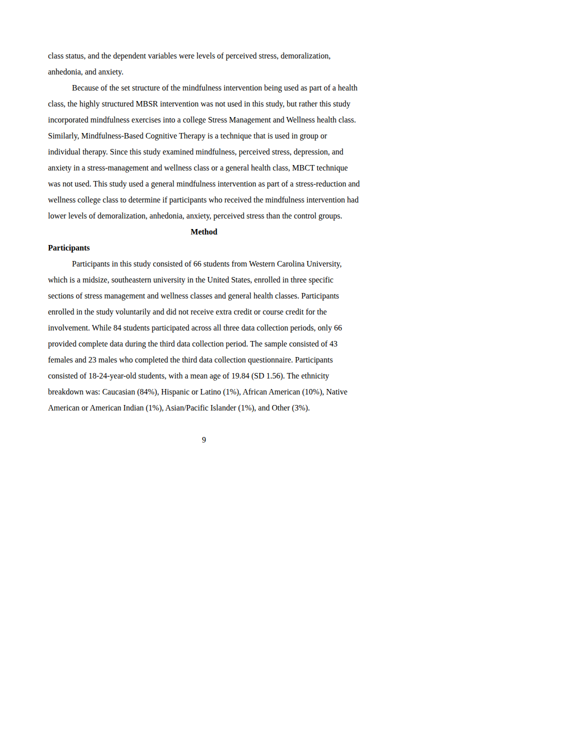class status, and the dependent variables were levels of perceived stress, demoralization, anhedonia, and anxiety.
Because of the set structure of the mindfulness intervention being used as part of a health class, the highly structured MBSR intervention was not used in this study, but rather this study incorporated mindfulness exercises into a college Stress Management and Wellness health class. Similarly, Mindfulness-Based Cognitive Therapy is a technique that is used in group or individual therapy. Since this study examined mindfulness, perceived stress, depression, and anxiety in a stress-management and wellness class or a general health class, MBCT technique was not used. This study used a general mindfulness intervention as part of a stress-reduction and wellness college class to determine if participants who received the mindfulness intervention had lower levels of demoralization, anhedonia, anxiety, perceived stress than the control groups.
Method
Participants
Participants in this study consisted of 66 students from Western Carolina University, which is a midsize, southeastern university in the United States, enrolled in three specific sections of stress management and wellness classes and general health classes. Participants enrolled in the study voluntarily and did not receive extra credit or course credit for the involvement. While 84 students participated across all three data collection periods, only 66 provided complete data during the third data collection period. The sample consisted of 43 females and 23 males who completed the third data collection questionnaire. Participants consisted of 18-24-year-old students, with a mean age of 19.84 (SD 1.56). The ethnicity breakdown was: Caucasian (84%), Hispanic or Latino (1%), African American (10%), Native American or American Indian (1%), Asian/Pacific Islander (1%), and Other (3%).
9